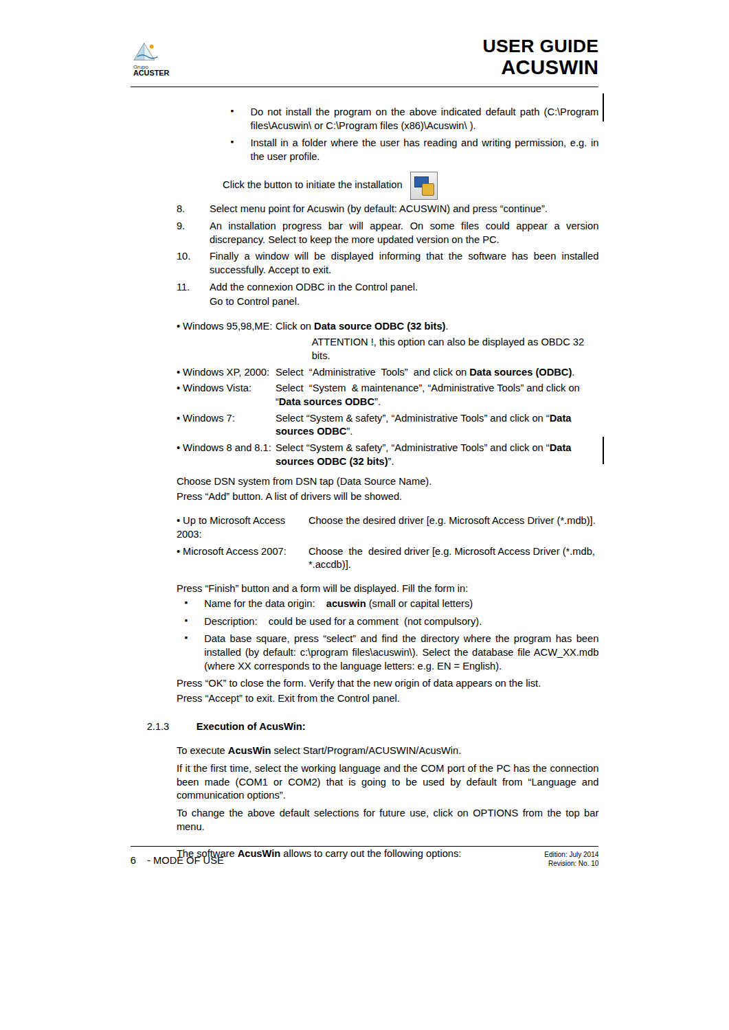USER GUIDE
ACUSWIN
Do not install the program on the above indicated default path (C:\Program files\Acuswin\ or C:\Program files (x86)\Acuswin\ ).
Install in a folder where the user has reading and writing permission, e.g. in the user profile.
Click the button to initiate the installation
Select menu point for Acuswin (by default: ACUSWIN) and press “continue”.
An installation progress bar will appear. On some files could appear a version discrepancy. Select to keep the more updated version on the PC.
Finally a window will be displayed informing that the software has been installed successfully. Accept to exit.
Add the connexion ODBC in the Control panel. Go to Control panel.
• Windows 95,98,ME:
Click on Data source ODBC (32 bits).
ATTENTION !, this option can also be displayed as OBDC 32 bits.
• Windows XP, 2000:
Select “Administrative Tools” and click on Data sources (ODBC).
• Windows Vista:
Select “System & maintenance”, “Administrative Tools” and click on “Data sources ODBC”.
• Windows 7:
Select “System & safety”, “Administrative Tools” and click on “Data sources ODBC”.
• Windows 8 and 8.1:
Select “System & safety”, “Administrative Tools” and click on “Data sources ODBC (32 bits)”.
Choose DSN system from DSN tap (Data Source Name).
Press “Add” button. A list of drivers will be showed.
• Up to Microsoft Access 2003:
Choose the desired driver [e.g. Microsoft Access Driver (*.mdb)].
• Microsoft Access 2007:
Choose the desired driver [e.g. Microsoft Access Driver (*.mdb, *.accdb)].
Press “Finish” button and a form will be displayed. Fill the form in:
Name for the data origin: acuswin (small or capital letters)
Description: could be used for a comment (not compulsory).
Data base square, press “select” and find the directory where the program has been installed (by default: c:\program files\acuswin\). Select the database file ACW_XX.mdb (where XX corresponds to the language letters: e.g. EN = English).
Press “OK” to close the form. Verify that the new origin of data appears on the list.
Press “Accept” to exit. Exit from the Control panel.
2.1.3
Execution of AcusWin:
To execute AcusWin select Start/Program/ACUSWIN/AcusWin.
If it the first time, select the working language and the COM port of the PC has the connection been made (COM1 or COM2) that is going to be used by default from “Language and communication options”.
To change the above default selections for future use, click on OPTIONS from the top bar menu.
The software AcusWin allows to carry out the following options:
6 - MODE OF USE
Edition: July 2014
Revision: No. 10